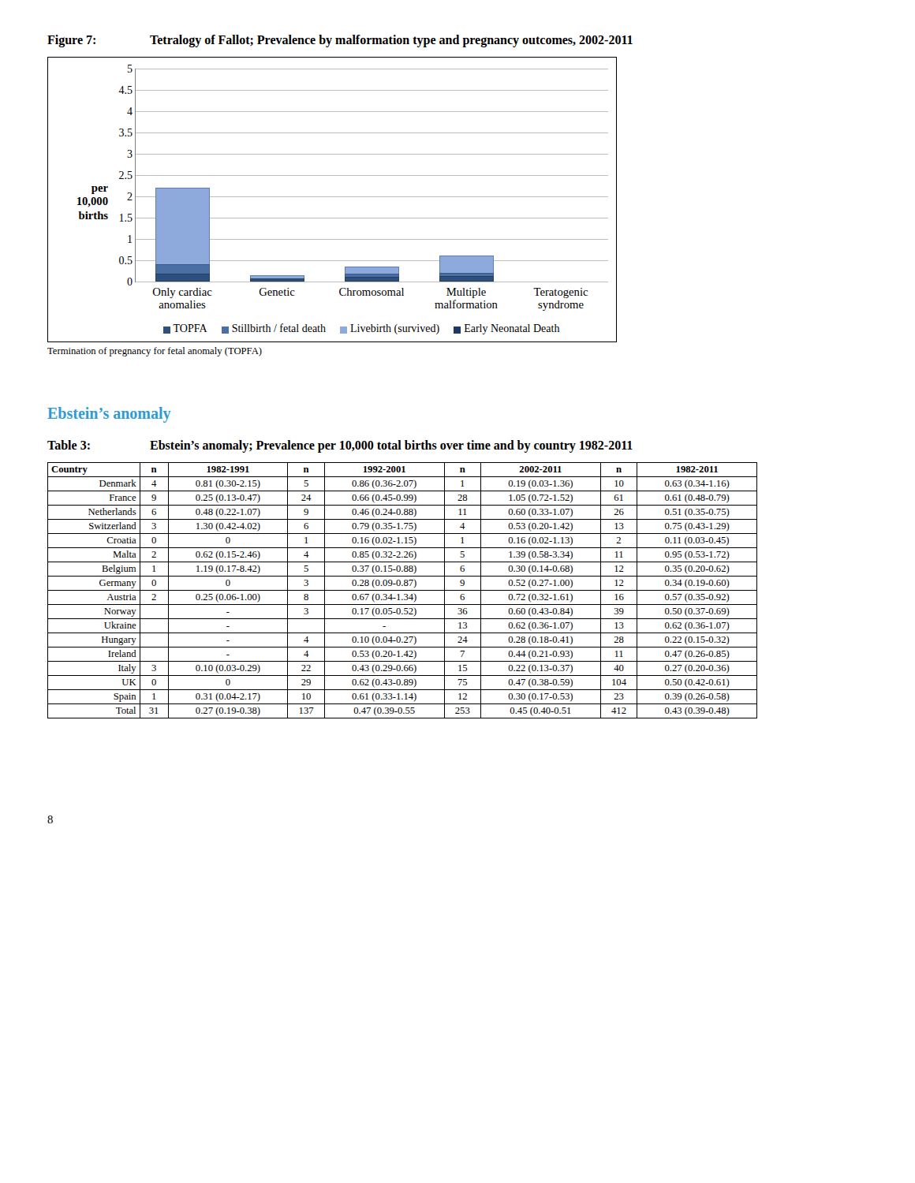Figure 7:
Tetralogy of Fallot; Prevalence by malformation type and pregnancy outcomes, 2002-2011
per
10,000
births
5
4.5
4
3.5
3
2.5
2
1.5
1
0.5
0
Only cardiac anomalies
Genetic
Chromosomal
Multiple malformation
Teratogenic syndrome
TOPFA
Stillbirth / fetal death
Livebirth (survived)
Early Neonatal Death
Termination of pregnancy for fetal anomaly (TOPFA)
Ebstein’s anomaly
Table 3:
Ebstein’s anomaly; Prevalence per 10,000 total births over time and by country 1982-2011
| Country | n | 1982-1991 | n | 1992-2001 | n | 2002-2011 | n | 1982-2011 |
| --- | --- | --- | --- | --- | --- | --- | --- | --- |
| Denmark | 4 | 0.81 (0.30-2.15) | 5 | 0.86 (0.36-2.07) | 1 | 0.19 (0.03-1.36) | 10 | 0.63 (0.34-1.16) |
| France | 9 | 0.25 (0.13-0.47) | 24 | 0.66 (0.45-0.99) | 28 | 1.05 (0.72-1.52) | 61 | 0.61 (0.48-0.79) |
| Netherlands | 6 | 0.48 (0.22-1.07) | 9 | 0.46 (0.24-0.88) | 11 | 0.60 (0.33-1.07) | 26 | 0.51 (0.35-0.75) |
| Switzerland | 3 | 1.30 (0.42-4.02) | 6 | 0.79 (0.35-1.75) | 4 | 0.53 (0.20-1.42) | 13 | 0.75 (0.43-1.29) |
| Croatia | 0 | 0 | 1 | 0.16 (0.02-1.15) | 1 | 0.16 (0.02-1.13) | 2 | 0.11 (0.03-0.45) |
| Malta | 2 | 0.62 (0.15-2.46) | 4 | 0.85 (0.32-2.26) | 5 | 1.39 (0.58-3.34) | 11 | 0.95 (0.53-1.72) |
| Belgium | 1 | 1.19 (0.17-8.42) | 5 | 0.37 (0.15-0.88) | 6 | 0.30 (0.14-0.68) | 12 | 0.35 (0.20-0.62) |
| Germany | 0 | 0 | 3 | 0.28 (0.09-0.87) | 9 | 0.52 (0.27-1.00) | 12 | 0.34 (0.19-0.60) |
| Austria | 2 | 0.25 (0.06-1.00) | 8 | 0.67 (0.34-1.34) | 6 | 0.72 (0.32-1.61) | 16 | 0.57 (0.35-0.92) |
| Norway | | - | 3 | 0.17 (0.05-0.52) | 36 | 0.60 (0.43-0.84) | 39 | 0.50 (0.37-0.69) |
| Ukraine | | - | | - | 13 | 0.62 (0.36-1.07) | 13 | 0.62 (0.36-1.07) |
| Hungary | | - | 4 | 0.10 (0.04-0.27) | 24 | 0.28 (0.18-0.41) | 28 | 0.22 (0.15-0.32) |
| Ireland | | - | 4 | 0.53 (0.20-1.42) | 7 | 0.44 (0.21-0.93) | 11 | 0.47 (0.26-0.85) |
| Italy | 3 | 0.10 (0.03-0.29) | 22 | 0.43 (0.29-0.66) | 15 | 0.22 (0.13-0.37) | 40 | 0.27 (0.20-0.36) |
| UK | 0 | 0 | 29 | 0.62 (0.43-0.89) | 75 | 0.47 (0.38-0.59) | 104 | 0.50 (0.42-0.61) |
| Spain | 1 | 0.31 (0.04-2.17) | 10 | 0.61 (0.33-1.14) | 12 | 0.30 (0.17-0.53) | 23 | 0.39 (0.26-0.58) |
| Total | 31 | 0.27 (0.19-0.38) | 137 | 0.47 (0.39-0.55 | 253 | 0.45 (0.40-0.51 | 412 | 0.43 (0.39-0.48) |
8